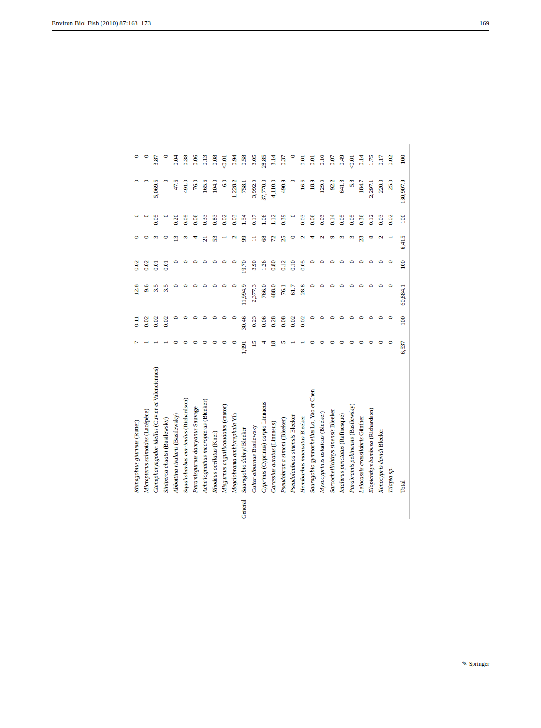Environ Biol Fish (2010) 87:163–173
169
| | Rhinogobius giurinus (Rutter) | 7 | 0.11 | 12.8 | 0.02 | 0 | 0 | 0 | 0 |
| | Micropterus salmoides (Lacépède) | 1 | 0.02 | 9.6 | 0.02 | 0 | 0 | 0 | 0 |
| | Ctenopharyngodon idellus (Cuvier et Valenciennes) | 1 | 0.02 | 3.5 | 0.01 | 3 | 0.05 | 5,069.5 | 3.87 |
| | Siniperca chuatsi (Basilewsky) | 1 | 0.02 | 3.5 | 0.01 | 0 | 0 | 0 | 0 |
| | Abbottina rivularis (Basilewsky) | 0 | 0 | 0 | 0 | 13 | 0.20 | 47.6 | 0.04 |
| | Squaliobarbus curriculus (Richardson) | 0 | 0 | 0 | 0 | 3 | 0.05 | 491.0 | 0.38 |
| | Paramisgurnus dabryanus Sauvage | 0 | 0 | 0 | 0 | 4 | 0.06 | 76.0 | 0.06 |
| | Acheilognathus macropterus (Bleeker) | 0 | 0 | 0 | 0 | 21 | 0.33 | 165.6 | 0.13 |
| | Rhodeus ocellatus (Kner) | 0 | 0 | 0 | 0 | 53 | 0.83 | 104.0 | 0.08 |
| | Misgurnus anguillicaudatus (cantor) | 0 | 0 | 0 | 0 | 1 | 0.02 | 6.0 | <0.01 |
| | Megalobrama amblycephala Yih | 0 | 0 | 0 | 0 | 2 | 0.03 | 1,228.2 | 0.94 |
| General | Saurogobio dabryi Bleeker | 1,991 | 30.46 | 11,994.9 | 19.70 | 99 | 1.54 | 758.1 | 0.58 |
| | Culter alburnus Basilewsky | 15 | 0.23 | 2,377.3 | 3.90 | 11 | 0.17 | 3,992.0 | 3.05 |
| | Cyprinus (Cyprinus) carpio Linnaeus | 4 | 0.06 | 766.0 | 1.26 | 68 | 1.06 | 37,770.0 | 28.85 |
| | Carassius auratus (Linnaeus) | 18 | 0.28 | 488.0 | 0.80 | 72 | 1.12 | 4,110.0 | 3.14 |
| | Pseudobrama simoni (Bleeker) | 5 | 0.08 | 76.1 | 0.12 | 25 | 0.39 | 490.9 | 0.37 |
| | Pseudolaubuca sinensis Bleeker | 1 | 0.02 | 61.7 | 0.10 | 0 | 0 | 0 | 0 |
| | Hemibarbus maculatus Bleeker | 1 | 0.02 | 28.8 | 0.05 | 2 | 0.03 | 16.6 | 0.01 |
| | Saurogobio gymnocheilus Lo, Yao et Chen | 0 | 0 | 0 | 0 | 4 | 0.06 | 18.9 | 0.01 |
| | Myxocyprinus asiaticus (Bleeker) | 0 | 0 | 0 | 0 | 2 | 0.03 | 129.0 | 0.10 |
| | Sarcocheilichthys sinensis Bleeker | 0 | 0 | 0 | 0 | 9 | 0.14 | 92.2 | 0.07 |
| | Ictalurus punctatus (Rafinesque) | 0 | 0 | 0 | 0 | 3 | 0.05 | 641.3 | 0.49 |
| | Parabramis pekinensis (Basilewsky) | 0 | 0 | 0 | 0 | 3 | 0.05 | 5.8 | <0.01 |
| | Leiocassis crassilabris Günther | 0 | 0 | 0 | 0 | 23 | 0.36 | 184.7 | 0.14 |
| | Elopichthys bambusa (Richardson) | 0 | 0 | 0 | 0 | 8 | 0.12 | 2,297.1 | 1.75 |
| | Xenocypris davidi Bleeker | 0 | 0 | 0 | 0 | 2 | 0.03 | 220.0 | 0.17 |
| | Tilapia sp. | 0 | 0 | 0 | 0 | 1 | 0.02 | 25.0 | 0.02 |
| | Total | 6,537 | 100 | 60,884.1 | 100 | 6,415 | 100 | 130,907.9 | 100 |
✎Springer